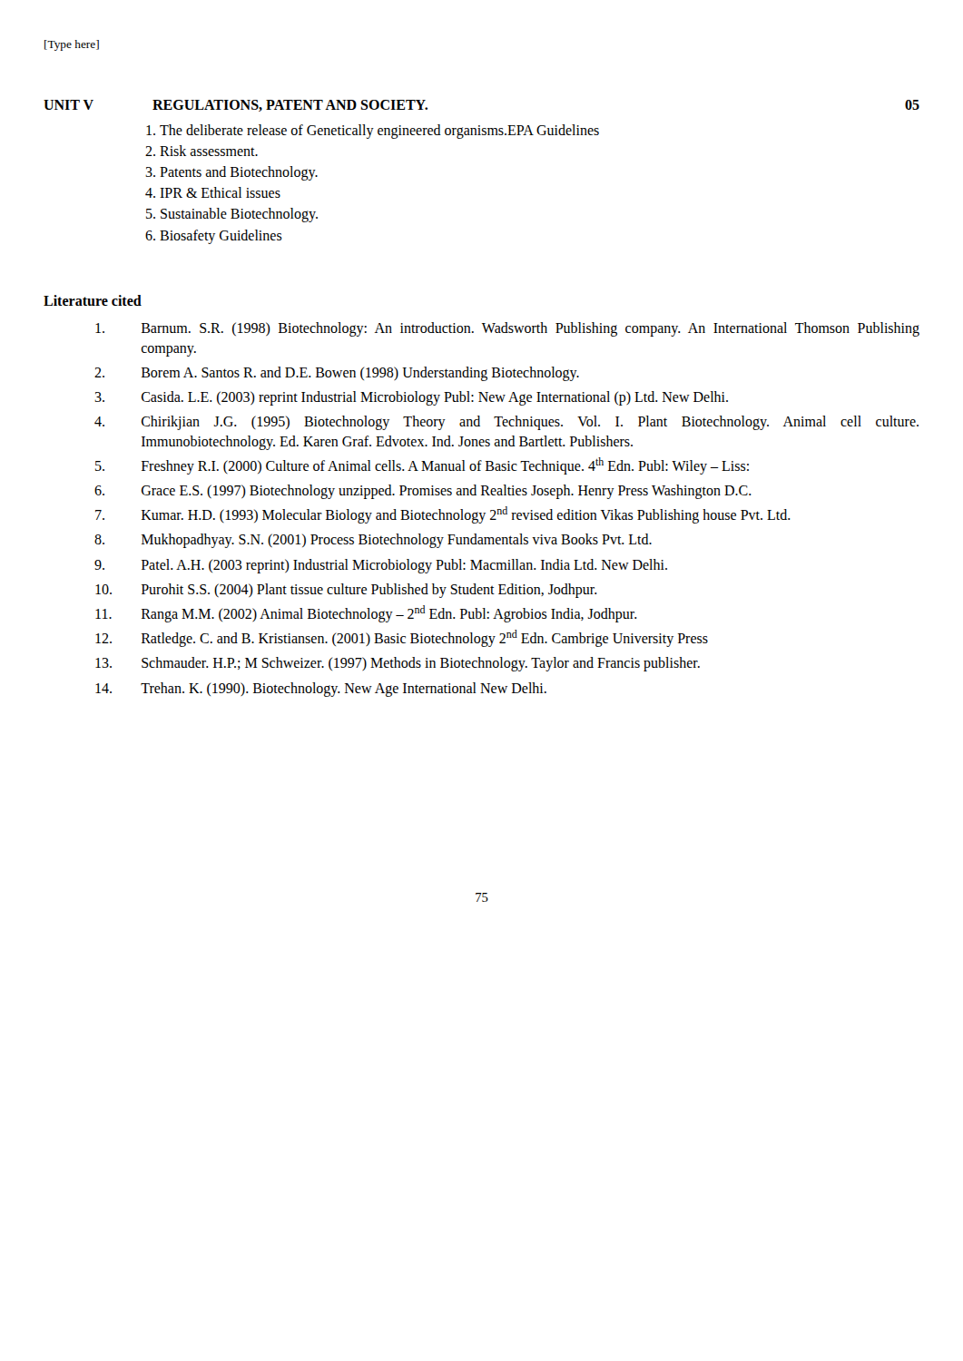[Type here]
UNIT V REGULATIONS, PATENT AND SOCIETY. 05
The deliberate release of Genetically engineered organisms.EPA Guidelines
Risk assessment.
Patents and Biotechnology.
IPR & Ethical issues
Sustainable Biotechnology.
Biosafety Guidelines
Literature cited
| 1. | Barnum. S.R. (1998) Biotechnology: An introduction. Wadsworth Publishing company. An International Thomson Publishing company. |
| 2. | Borem A. Santos R. and D.E. Bowen (1998) Understanding Biotechnology. |
| 3. | Casida. L.E. (2003) reprint Industrial Microbiology Publ: New Age International (p) Ltd. New Delhi. |
| 4. | Chirikjian J.G. (1995) Biotechnology Theory and Techniques. Vol. I. Plant Biotechnology. Animal cell culture. Immunobiotechnology. Ed. Karen Graf. Edvotex. Ind. Jones and Bartlett. Publishers. |
| 5. | Freshney R.I. (2000) Culture of Animal cells. A Manual of Basic Technique. 4 th Edn. Publ: Wiley – Liss: |
| 6. | Grace E.S. (1997) Biotechnology unzipped. Promises and Realties Joseph. Henry Press Washington D.C. |
| 7. | Kumar. H.D. (1993) Molecular Biology and Biotechnology 2 nd revised edition Vikas Publishing house Pvt. Ltd. |
| 8. | Mukhopadhyay. S.N. (2001) Process Biotechnology Fundamentals viva Books Pvt. Ltd. |
| 9. | Patel. A.H. (2003 reprint) Industrial Microbiology Publ: Macmillan. India Ltd. New Delhi. |
| 10. | Purohit S.S. (2004) Plant tissue culture Published by Student Edition, Jodhpur. |
| 11. | Ranga M.M. (2002) Animal Biotechnology – 2 nd Edn. Publ: Agrobios India, Jodhpur. |
| 12. | Ratledge. C. and B. Kristiansen. (2001) Basic Biotechnology 2 nd Edn. Cambrige University Press |
| 13. | Schmauder. H.P.; M Schweizer. (1997) Methods in Biotechnology. Taylor and Francis publisher. |
| 14. | Trehan. K. (1990). Biotechnology. New Age International New Delhi. |
75